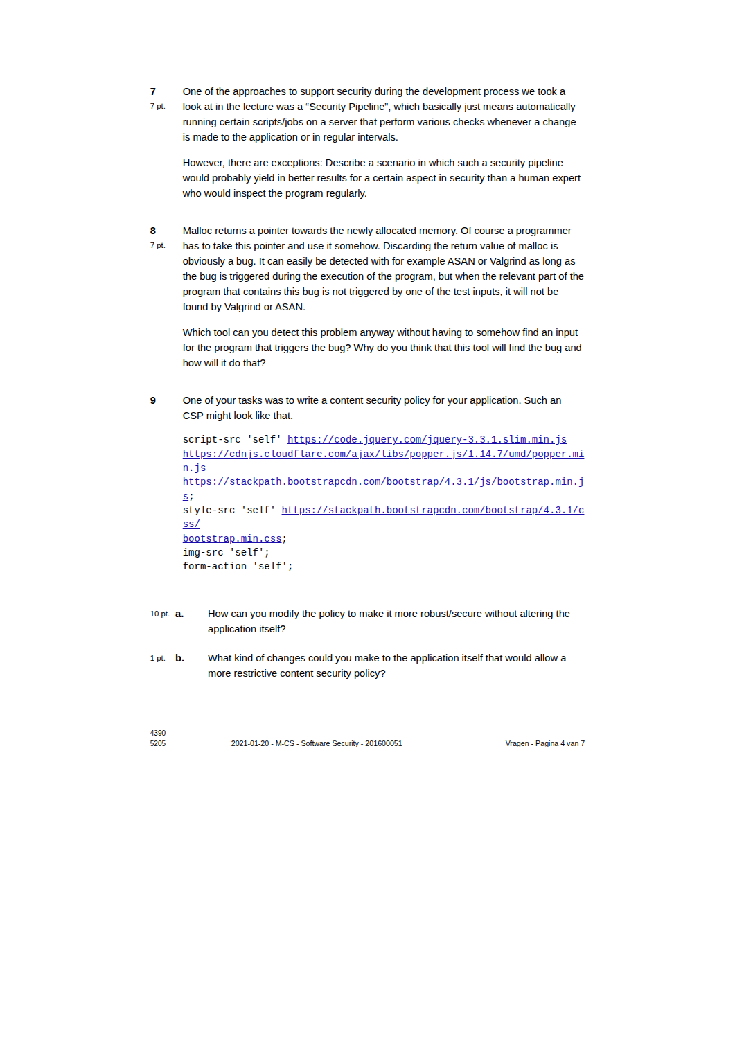7 7 pt.
One of the approaches to support security during the development process we took a look at in the lecture was a “Security Pipeline”, which basically just means automatically running certain scripts/jobs on a server that perform various checks whenever a change is made to the application or in regular intervals.
However, there are exceptions: Describe a scenario in which such a security pipeline would probably yield in better results for a certain aspect in security than a human expert who would inspect the program regularly.
8 7 pt.
Malloc returns a pointer towards the newly allocated memory. Of course a programmer has to take this pointer and use it somehow. Discarding the return value of malloc is obviously a bug. It can easily be detected with for example ASAN or Valgrind as long as the bug is triggered during the execution of the program, but when the relevant part of the program that contains this bug is not triggered by one of the test inputs, it will not be found by Valgrind or ASAN.
Which tool can you detect this problem anyway without having to somehow find an input for the program that triggers the bug? Why do you think that this tool will find the bug and how will it do that?
9
One of your tasks was to write a content security policy for your application. Such an CSP might look like that.
script-src 'self' https://code.jquery.com/jquery-3.3.1.slim.min.js
https://cdnjs.cloudflare.com/ajax/libs/popper.js/1.14.7/umd/popper.min.js
https://stackpath.bootstrapcdn.com/bootstrap/4.3.1/js/bootstrap.min.js;
style-src 'self' https://stackpath.bootstrapcdn.com/bootstrap/4.3.1/css/
bootstrap.min.css;
img-src 'self';
form-action 'self';
10 pt.
a.
How can you modify the policy to make it more robust/secure without altering the application itself?
1 pt.
b.
What kind of changes could you make to the application itself that would allow a more restrictive content security policy?
4390-5205
2021-01-20 - M-CS - Software Security - 201600051
Vragen - Pagina 4 van 7